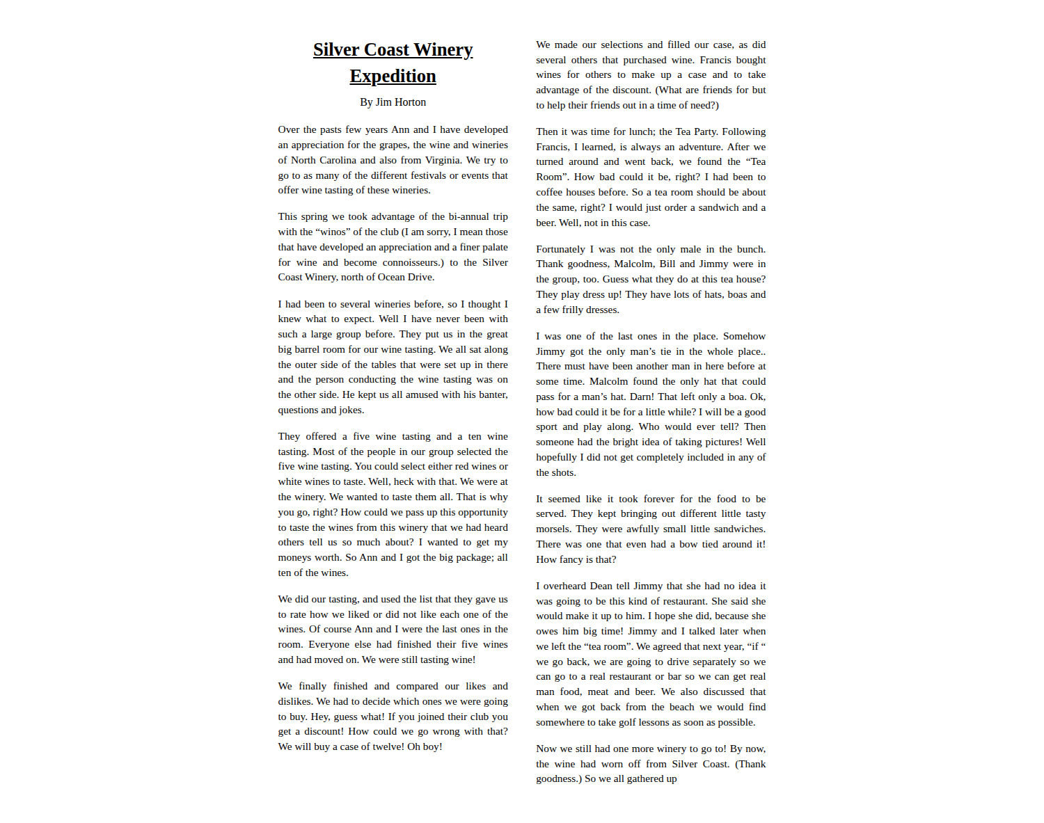Silver Coast Winery Expedition
By Jim Horton
Over the pasts few years Ann and I have developed an appreciation for the grapes, the wine and wineries of North Carolina and also from Virginia. We try to go to as many of the different festivals or events that offer wine tasting of these wineries.
This spring we took advantage of the bi-annual trip with the “winos” of the club (I am sorry, I mean those that have developed an appreciation and a finer palate for wine and become connoisseurs.) to the Silver Coast Winery, north of Ocean Drive.
I had been to several wineries before, so I thought I knew what to expect. Well I have never been with such a large group before. They put us in the great big barrel room for our wine tasting. We all sat along the outer side of the tables that were set up in there and the person conducting the wine tasting was on the other side. He kept us all amused with his banter, questions and jokes.
They offered a five wine tasting and a ten wine tasting. Most of the people in our group selected the five wine tasting. You could select either red wines or white wines to taste. Well, heck with that. We were at the winery. We wanted to taste them all. That is why you go, right? How could we pass up this opportunity to taste the wines from this winery that we had heard others tell us so much about? I wanted to get my moneys worth. So Ann and I got the big package; all ten of the wines.
We did our tasting, and used the list that they gave us to rate how we liked or did not like each one of the wines. Of course Ann and I were the last ones in the room. Everyone else had finished their five wines and had moved on. We were still tasting wine!
We finally finished and compared our likes and dislikes. We had to decide which ones we were going to buy. Hey, guess what! If you joined their club you get a discount! How could we go wrong with that? We will buy a case of twelve! Oh boy!
We made our selections and filled our case, as did several others that purchased wine. Francis bought wines for others to make up a case and to take advantage of the discount. (What are friends for but to help their friends out in a time of need?)
Then it was time for lunch; the Tea Party. Following Francis, I learned, is always an adventure. After we turned around and went back, we found the “Tea Room”. How bad could it be, right? I had been to coffee houses before. So a tea room should be about the same, right? I would just order a sandwich and a beer. Well, not in this case.
Fortunately I was not the only male in the bunch. Thank goodness, Malcolm, Bill and Jimmy were in the group, too. Guess what they do at this tea house? They play dress up! They have lots of hats, boas and a few frilly dresses.
I was one of the last ones in the place. Somehow Jimmy got the only man’s tie in the whole place.. There must have been another man in here before at some time. Malcolm found the only hat that could pass for a man’s hat. Darn! That left only a boa. Ok, how bad could it be for a little while? I will be a good sport and play along. Who would ever tell? Then someone had the bright idea of taking pictures! Well hopefully I did not get completely included in any of the shots.
It seemed like it took forever for the food to be served. They kept bringing out different little tasty morsels. They were awfully small little sandwiches. There was one that even had a bow tied around it! How fancy is that?
I overheard Dean tell Jimmy that she had no idea it was going to be this kind of restaurant. She said she would make it up to him. I hope she did, because she owes him big time! Jimmy and I talked later when we left the “tea room”. We agreed that next year, “if “ we go back, we are going to drive separately so we can go to a real restaurant or bar so we can get real man food, meat and beer. We also discussed that when we got back from the beach we would find somewhere to take golf lessons as soon as possible.
Now we still had one more winery to go to! By now, the wine had worn off from Silver Coast. (Thank goodness.) So we all gathered up